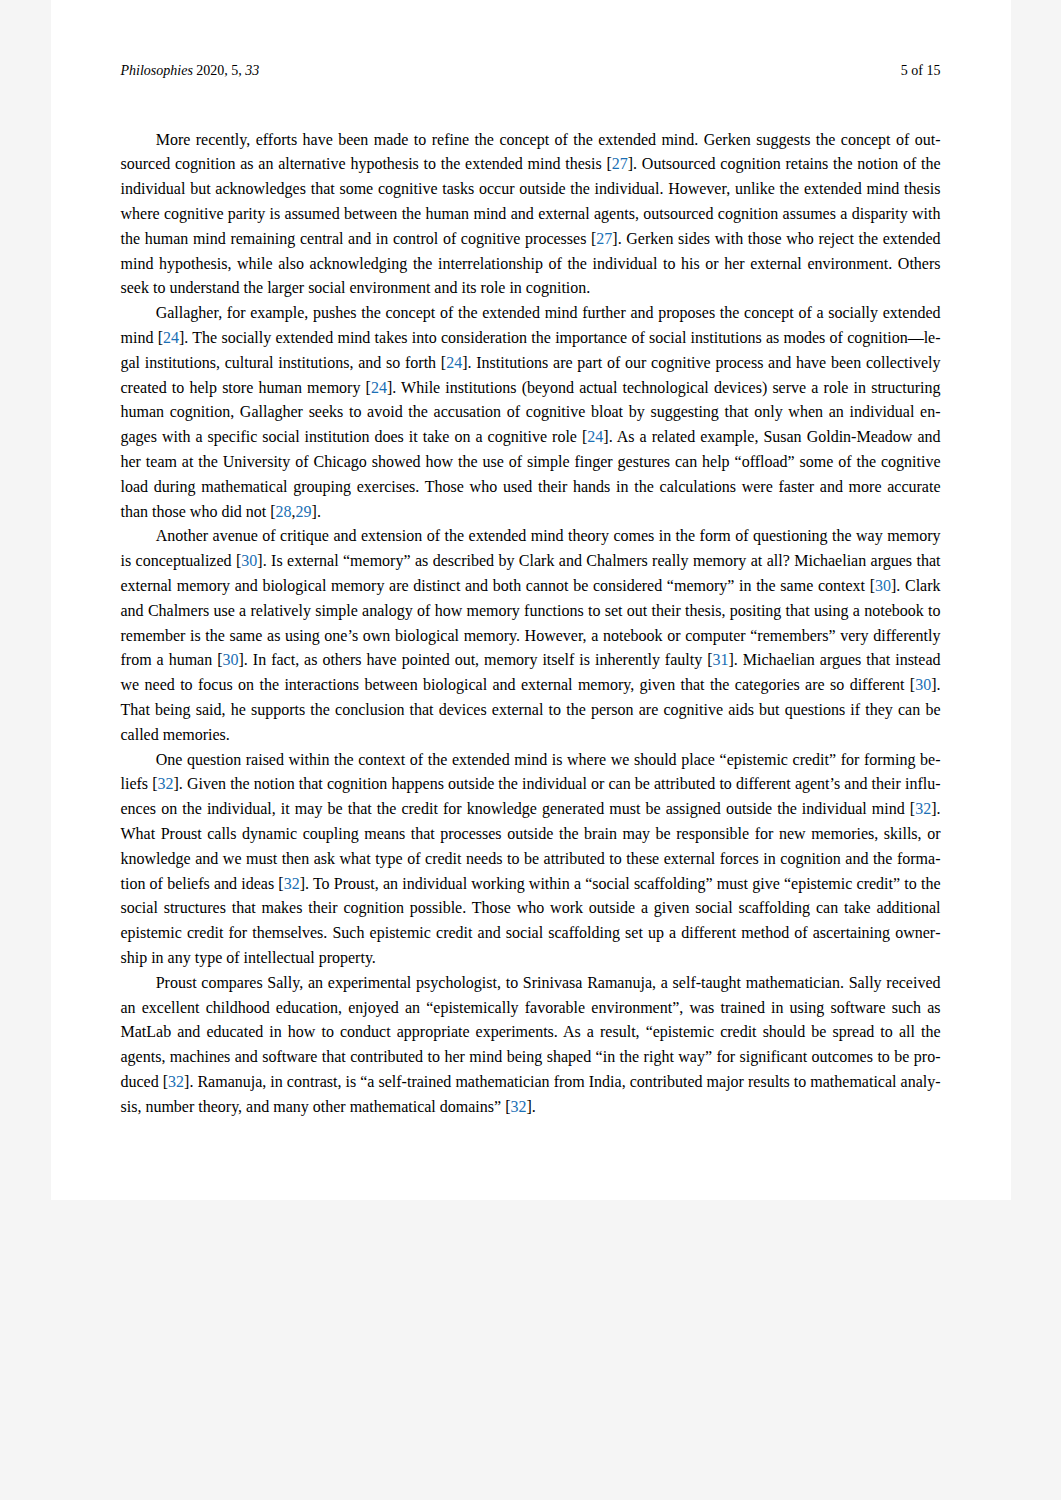Philosophies 2020, 5, 33 5 of 15
More recently, efforts have been made to refine the concept of the extended mind. Gerken suggests the concept of outsourced cognition as an alternative hypothesis to the extended mind thesis [27]. Outsourced cognition retains the notion of the individual but acknowledges that some cognitive tasks occur outside the individual. However, unlike the extended mind thesis where cognitive parity is assumed between the human mind and external agents, outsourced cognition assumes a disparity with the human mind remaining central and in control of cognitive processes [27]. Gerken sides with those who reject the extended mind hypothesis, while also acknowledging the interrelationship of the individual to his or her external environment. Others seek to understand the larger social environment and its role in cognition.
Gallagher, for example, pushes the concept of the extended mind further and proposes the concept of a socially extended mind [24]. The socially extended mind takes into consideration the importance of social institutions as modes of cognition—legal institutions, cultural institutions, and so forth [24]. Institutions are part of our cognitive process and have been collectively created to help store human memory [24]. While institutions (beyond actual technological devices) serve a role in structuring human cognition, Gallagher seeks to avoid the accusation of cognitive bloat by suggesting that only when an individual engages with a specific social institution does it take on a cognitive role [24]. As a related example, Susan Goldin-Meadow and her team at the University of Chicago showed how the use of simple finger gestures can help “offload” some of the cognitive load during mathematical grouping exercises. Those who used their hands in the calculations were faster and more accurate than those who did not [28,29].
Another avenue of critique and extension of the extended mind theory comes in the form of questioning the way memory is conceptualized [30]. Is external “memory” as described by Clark and Chalmers really memory at all? Michaelian argues that external memory and biological memory are distinct and both cannot be considered “memory” in the same context [30]. Clark and Chalmers use a relatively simple analogy of how memory functions to set out their thesis, positing that using a notebook to remember is the same as using one’s own biological memory. However, a notebook or computer “remembers” very differently from a human [30]. In fact, as others have pointed out, memory itself is inherently faulty [31]. Michaelian argues that instead we need to focus on the interactions between biological and external memory, given that the categories are so different [30]. That being said, he supports the conclusion that devices external to the person are cognitive aids but questions if they can be called memories.
One question raised within the context of the extended mind is where we should place “epistemic credit” for forming beliefs [32]. Given the notion that cognition happens outside the individual or can be attributed to different agent’s and their influences on the individual, it may be that the credit for knowledge generated must be assigned outside the individual mind [32]. What Proust calls dynamic coupling means that processes outside the brain may be responsible for new memories, skills, or knowledge and we must then ask what type of credit needs to be attributed to these external forces in cognition and the formation of beliefs and ideas [32]. To Proust, an individual working within a “social scaffolding” must give “epistemic credit” to the social structures that makes their cognition possible. Those who work outside a given social scaffolding can take additional epistemic credit for themselves. Such epistemic credit and social scaffolding set up a different method of ascertaining ownership in any type of intellectual property.
Proust compares Sally, an experimental psychologist, to Srinivasa Ramanuja, a self-taught mathematician. Sally received an excellent childhood education, enjoyed an “epistemically favorable environment”, was trained in using software such as MatLab and educated in how to conduct appropriate experiments. As a result, “epistemic credit should be spread to all the agents, machines and software that contributed to her mind being shaped “in the right way” for significant outcomes to be produced [32]. Ramanuja, in contrast, is “a self-trained mathematician from India, contributed major results to mathematical analysis, number theory, and many other mathematical domains” [32].